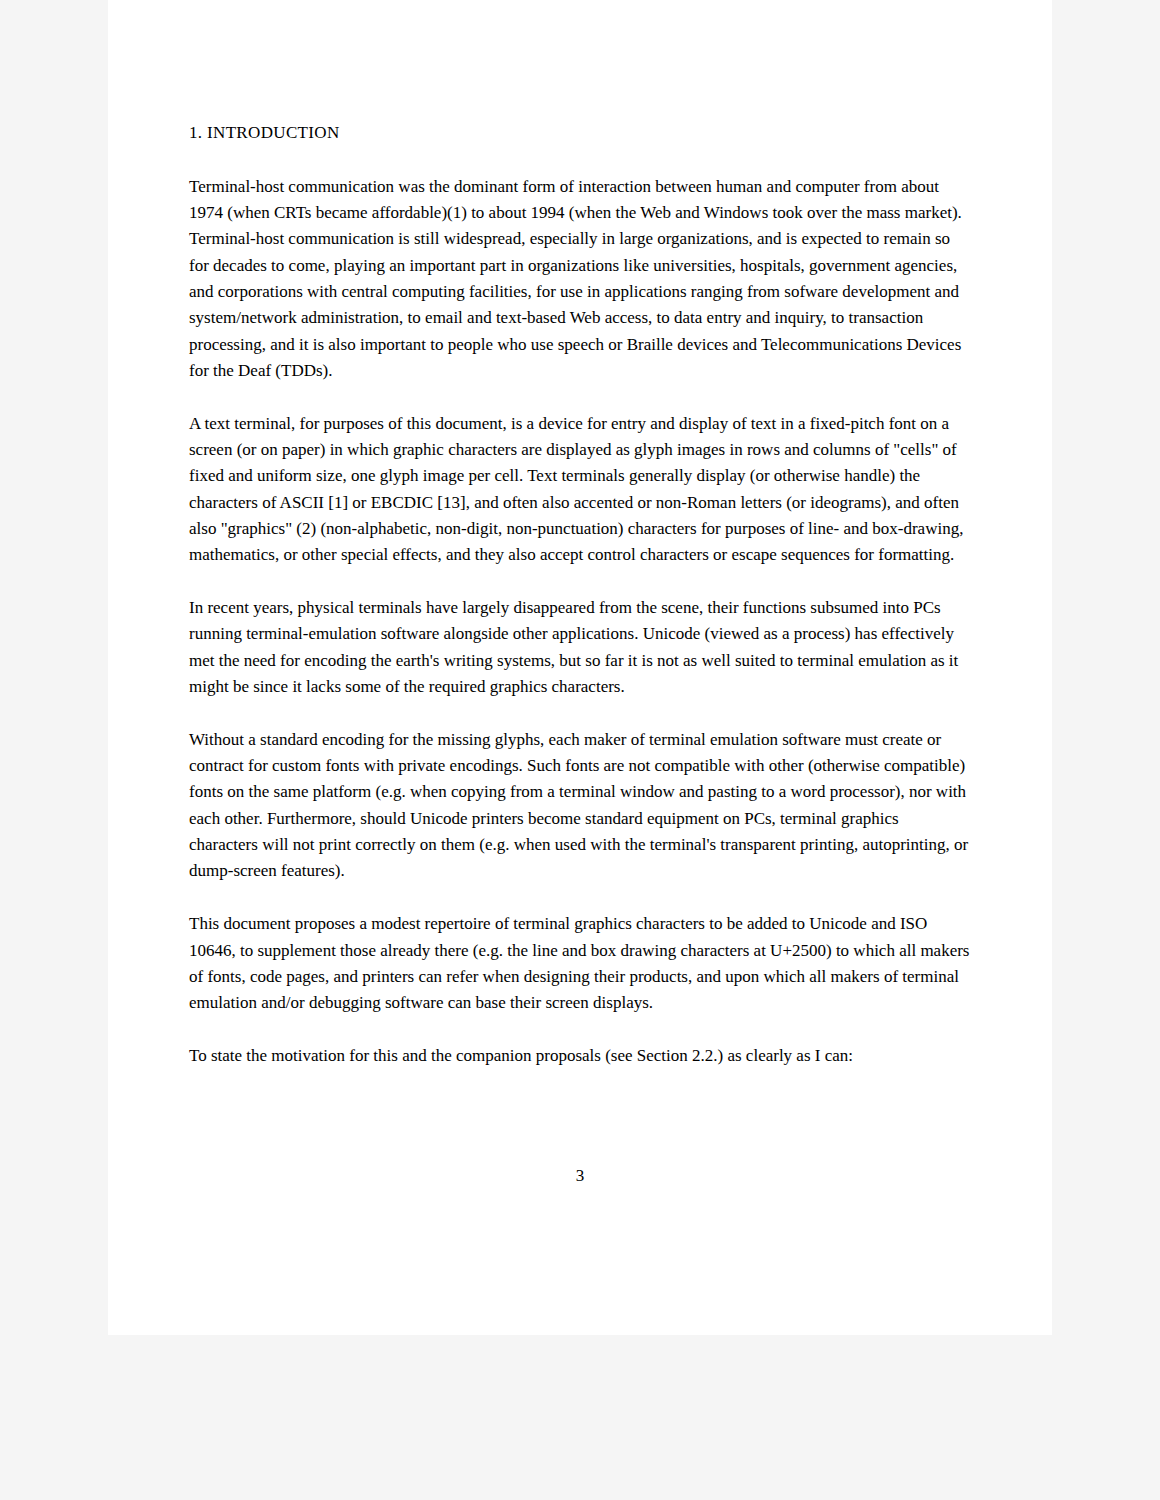1. INTRODUCTION
Terminal-host communication was the dominant form of interaction between human and computer from about 1974 (when CRTs became affordable)(1) to about 1994 (when the Web and Windows took over the mass market). Terminal-host communication is still widespread, especially in large organizations, and is expected to remain so for decades to come, playing an important part in organizations like universities, hospitals, government agencies, and corporations with central computing facilities, for use in applications ranging from sofware development and system/network administration, to email and text-based Web access, to data entry and inquiry, to transaction processing, and it is also important to people who use speech or Braille devices and Telecommunications Devices for the Deaf (TDDs).
A text terminal, for purposes of this document, is a device for entry and display of text in a fixed-pitch font on a screen (or on paper) in which graphic characters are displayed as glyph images in rows and columns of "cells" of fixed and uniform size, one glyph image per cell. Text terminals generally display (or otherwise handle) the characters of ASCII [1] or EBCDIC [13], and often also accented or non-Roman letters (or ideograms), and often also "graphics" (2) (non-alphabetic, non-digit, non-punctuation) characters for purposes of line- and box-drawing, mathematics, or other special effects, and they also accept control characters or escape sequences for formatting.
In recent years, physical terminals have largely disappeared from the scene, their functions subsumed into PCs running terminal-emulation software alongside other applications. Unicode (viewed as a process) has effectively met the need for encoding the earth's writing systems, but so far it is not as well suited to terminal emulation as it might be since it lacks some of the required graphics characters.
Without a standard encoding for the missing glyphs, each maker of terminal emulation software must create or contract for custom fonts with private encodings. Such fonts are not compatible with other (otherwise compatible) fonts on the same platform (e.g. when copying from a terminal window and pasting to a word processor), nor with each other. Furthermore, should Unicode printers become standard equipment on PCs, terminal graphics characters will not print correctly on them (e.g. when used with the terminal's transparent printing, autoprinting, or dump-screen features).
This document proposes a modest repertoire of terminal graphics characters to be added to Unicode and ISO 10646, to supplement those already there (e.g. the line and box drawing characters at U+2500) to which all makers of fonts, code pages, and printers can refer when designing their products, and upon which all makers of terminal emulation and/or debugging software can base their screen displays.
To state the motivation for this and the companion proposals (see Section 2.2.) as clearly as I can:
3